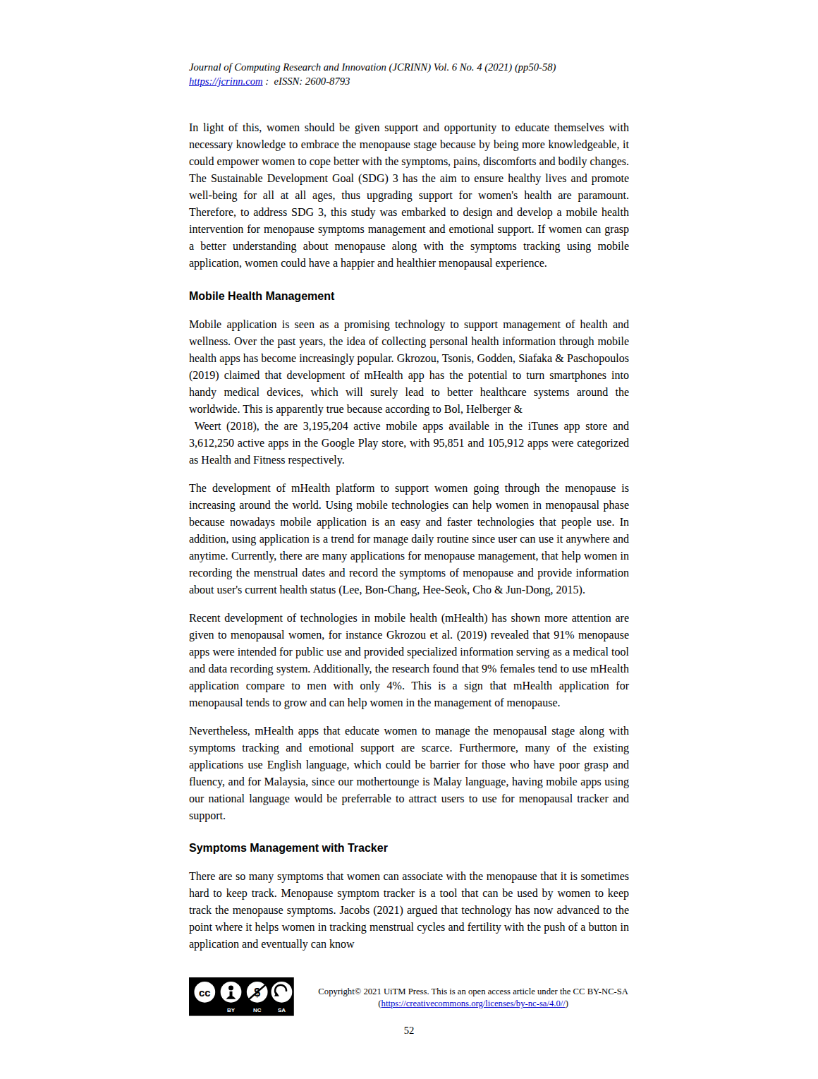Journal of Computing Research and Innovation (JCRINN) Vol. 6 No. 4 (2021) (pp50-58)
https://jcrinn.com : eISSN: 2600-8793
In light of this, women should be given support and opportunity to educate themselves with necessary knowledge to embrace the menopause stage because by being more knowledgeable, it could empower women to cope better with the symptoms, pains, discomforts and bodily changes. The Sustainable Development Goal (SDG) 3 has the aim to ensure healthy lives and promote well-being for all at all ages, thus upgrading support for women's health are paramount. Therefore, to address SDG 3, this study was embarked to design and develop a mobile health intervention for menopause symptoms management and emotional support. If women can grasp a better understanding about menopause along with the symptoms tracking using mobile application, women could have a happier and healthier menopausal experience.
Mobile Health Management
Mobile application is seen as a promising technology to support management of health and wellness. Over the past years, the idea of collecting personal health information through mobile health apps has become increasingly popular. Gkrozou, Tsonis, Godden, Siafaka & Paschopoulos (2019) claimed that development of mHealth app has the potential to turn smartphones into handy medical devices, which will surely lead to better healthcare systems around the worldwide. This is apparently true because according to Bol, Helberger &
Weert (2018), the are 3,195,204 active mobile apps available in the iTunes app store and 3,612,250 active apps in the Google Play store, with 95,851 and 105,912 apps were categorized as Health and Fitness respectively.
The development of mHealth platform to support women going through the menopause is increasing around the world. Using mobile technologies can help women in menopausal phase because nowadays mobile application is an easy and faster technologies that people use. In addition, using application is a trend for manage daily routine since user can use it anywhere and anytime. Currently, there are many applications for menopause management, that help women in recording the menstrual dates and record the symptoms of menopause and provide information about user's current health status (Lee, Bon-Chang, Hee-Seok, Cho & Jun-Dong, 2015).
Recent development of technologies in mobile health (mHealth) has shown more attention are given to menopausal women, for instance Gkrozou et al. (2019) revealed that 91% menopause apps were intended for public use and provided specialized information serving as a medical tool and data recording system. Additionally, the research found that 9% females tend to use mHealth application compare to men with only 4%. This is a sign that mHealth application for menopausal tends to grow and can help women in the management of menopause.
Nevertheless, mHealth apps that educate women to manage the menopausal stage along with symptoms tracking and emotional support are scarce. Furthermore, many of the existing applications use English language, which could be barrier for those who have poor grasp and fluency, and for Malaysia, since our mothertounge is Malay language, having mobile apps using our national language would be preferrable to attract users to use for menopausal tracker and support.
Symptoms Management with Tracker
There are so many symptoms that women can associate with the menopause that it is sometimes hard to keep track. Menopause symptom tracker is a tool that can be used by women to keep track the menopause symptoms. Jacobs (2021) argued that technology has now advanced to the point where it helps women in tracking menstrual cycles and fertility with the push of a button in application and eventually can know
cc $ BY NC SA
Copyright© 2021 UiTM Press. This is an open access article under the CC BY-NC-SA
(https://creativecommons.org/licenses/by-nc-sa/4.0//)
52